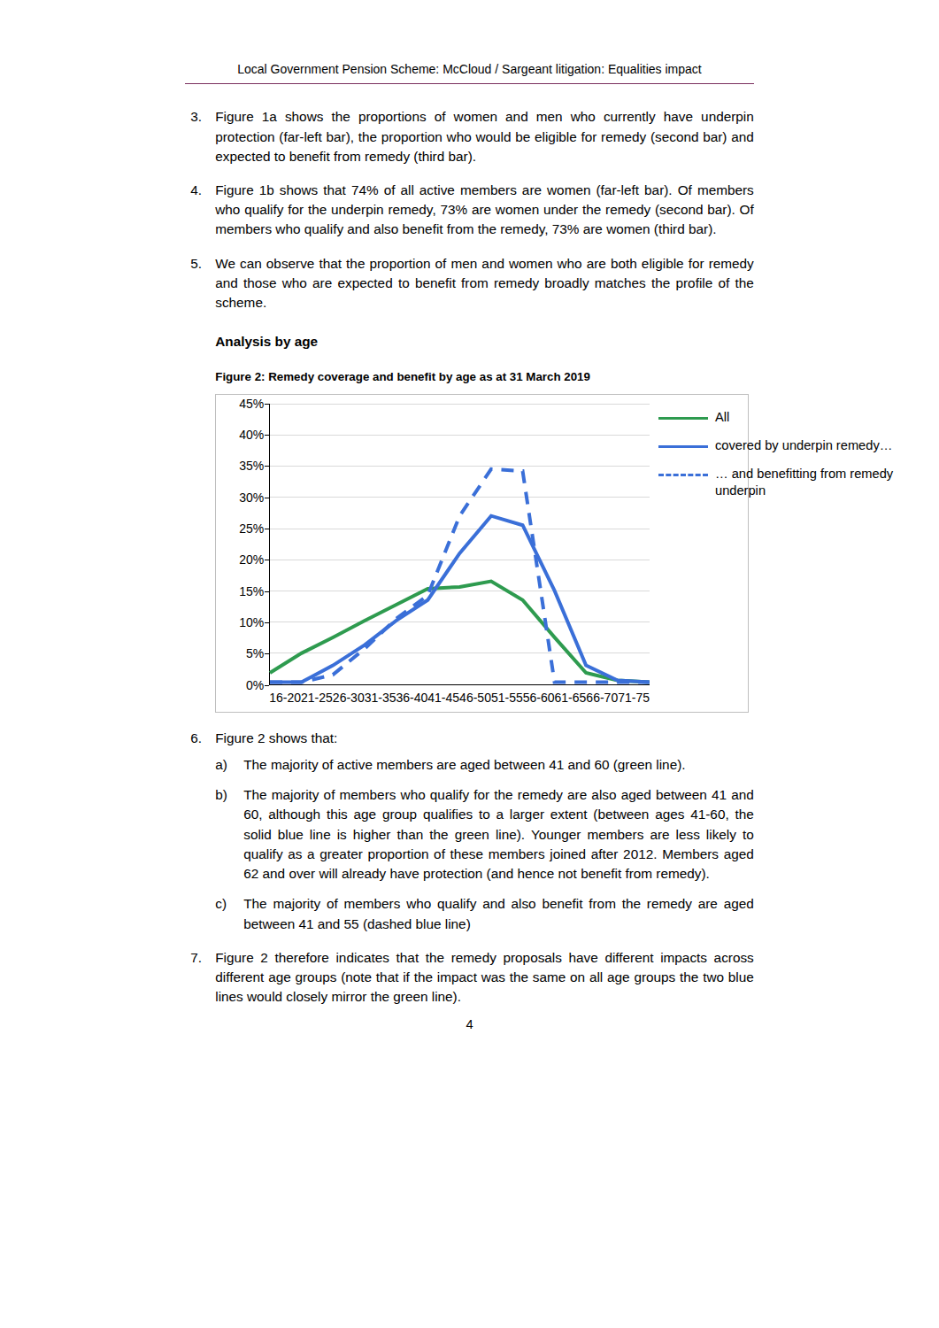Local Government Pension Scheme: McCloud / Sargeant litigation: Equalities impact
Figure 1a shows the proportions of women and men who currently have underpin protection (far-left bar), the proportion who would be eligible for remedy (second bar) and expected to benefit from remedy (third bar).
Figure 1b shows that 74% of all active members are women (far-left bar). Of members who qualify for the underpin remedy, 73% are women under the remedy (second bar). Of members who qualify and also benefit from the remedy, 73% are women (third bar).
We can observe that the proportion of men and women who are both eligible for remedy and those who are expected to benefit from remedy broadly matches the profile of the scheme.
Analysis by age
Figure 2: Remedy coverage and benefit by age as at 31 March 2019
45%
40%
35%
30%
25%
20%
15%
10%
5%
0%
16-2021-2526-3031-3536-4041-4546-5051-5556-6061-6566-7071-75
All
covered by underpin remedy…
… and benefitting from remedy underpin
Figure 2 shows that:
The majority of active members are aged between 41 and 60 (green line).
The majority of members who qualify for the remedy are also aged between 41 and 60, although this age group qualifies to a larger extent (between ages 41-60, the solid blue line is higher than the green line). Younger members are less likely to qualify as a greater proportion of these members joined after 2012. Members aged 62 and over will already have protection (and hence not benefit from remedy).
The majority of members who qualify and also benefit from the remedy are aged between 41 and 55 (dashed blue line)
Figure 2 therefore indicates that the remedy proposals have different impacts across different age groups (note that if the impact was the same on all age groups the two blue lines would closely mirror the green line).
4